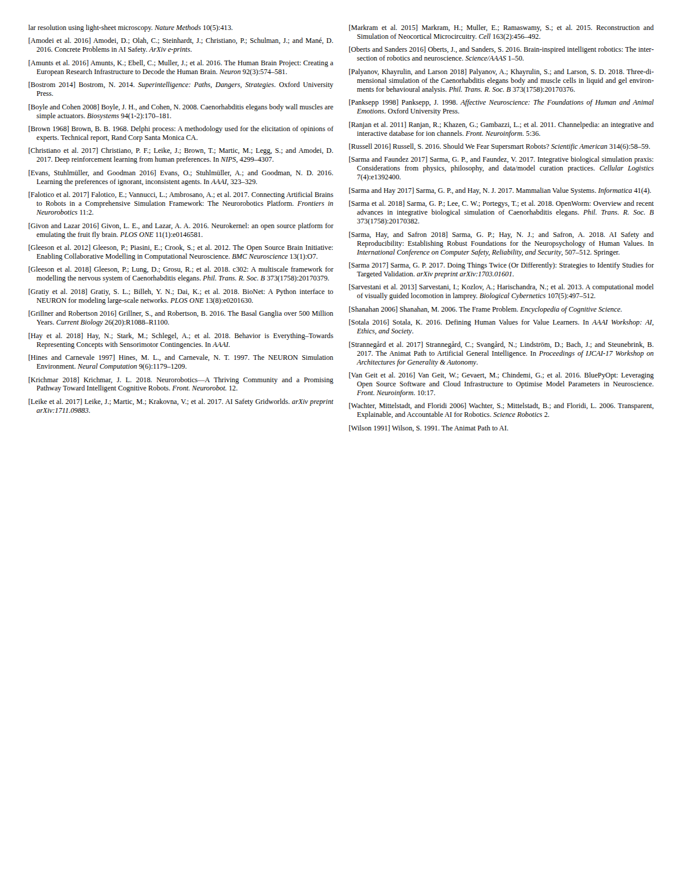lar resolution using light-sheet microscopy. Nature Methods 10(5):413.
[Amodei et al. 2016] Amodei, D.; Olah, C.; Steinhardt, J.; Christiano, P.; Schulman, J.; and Mané, D. 2016. Concrete Problems in AI Safety. ArXiv e-prints.
[Amunts et al. 2016] Amunts, K.; Ebell, C.; Muller, J.; et al. 2016. The Human Brain Project: Creating a European Research Infrastructure to Decode the Human Brain. Neuron 92(3):574–581.
[Bostrom 2014] Bostrom, N. 2014. Superintelligence: Paths, Dangers, Strategies. Oxford University Press.
[Boyle and Cohen 2008] Boyle, J. H., and Cohen, N. 2008. Caenorhabditis elegans body wall muscles are simple actuators. Biosystems 94(1-2):170–181.
[Brown 1968] Brown, B. B. 1968. Delphi process: A methodology used for the elicitation of opinions of experts. Technical report, Rand Corp Santa Monica CA.
[Christiano et al. 2017] Christiano, P. F.; Leike, J.; Brown, T.; Martic, M.; Legg, S.; and Amodei, D. 2017. Deep reinforcement learning from human preferences. In NIPS, 4299–4307.
[Evans, Stuhlmüller, and Goodman 2016] Evans, O.; Stuhlmüller, A.; and Goodman, N. D. 2016. Learning the preferences of ignorant, inconsistent agents. In AAAI, 323–329.
[Falotico et al. 2017] Falotico, E.; Vannucci, L.; Ambrosano, A.; et al. 2017. Connecting Artificial Brains to Robots in a Comprehensive Simulation Framework: The Neurorobotics Platform. Frontiers in Neurorobotics 11:2.
[Givon and Lazar 2016] Givon, L. E., and Lazar, A. A. 2016. Neurokernel: an open source platform for emulating the fruit fly brain. PLOS ONE 11(1):e0146581.
[Gleeson et al. 2012] Gleeson, P.; Piasini, E.; Crook, S.; et al. 2012. The Open Source Brain Initiative: Enabling Collaborative Modelling in Computational Neuroscience. BMC Neuroscience 13(1):O7.
[Gleeson et al. 2018] Gleeson, P.; Lung, D.; Grosu, R.; et al. 2018. c302: A multiscale framework for modelling the nervous system of Caenorhabditis elegans. Phil. Trans. R. Soc. B 373(1758):20170379.
[Gratiy et al. 2018] Gratiy, S. L.; Billeh, Y. N.; Dai, K.; et al. 2018. BioNet: A Python interface to NEURON for modeling large-scale networks. PLOS ONE 13(8):e0201630.
[Grillner and Robertson 2016] Grillner, S., and Robertson, B. 2016. The Basal Ganglia over 500 Million Years. Current Biology 26(20):R1088–R1100.
[Hay et al. 2018] Hay, N.; Stark, M.; Schlegel, A.; et al. 2018. Behavior is Everything–Towards Representing Concepts with Sensorimotor Contingencies. In AAAI.
[Hines and Carnevale 1997] Hines, M. L., and Carnevale, N. T. 1997. The NEURON Simulation Environment. Neural Computation 9(6):1179–1209.
[Krichmar 2018] Krichmar, J. L. 2018. Neurorobotics—A Thriving Community and a Promising Pathway Toward Intelligent Cognitive Robots. Front. Neurorobot. 12.
[Leike et al. 2017] Leike, J.; Martic, M.; Krakovna, V.; et al. 2017. AI Safety Gridworlds. arXiv preprint arXiv:1711.09883.
[Markram et al. 2015] Markram, H.; Muller, E.; Ramaswamy, S.; et al. 2015. Reconstruction and Simulation of Neocortical Microcircuitry. Cell 163(2):456–492.
[Oberts and Sanders 2016] Oberts, J., and Sanders, S. 2016. Brain-inspired intelligent robotics: The intersection of robotics and neuroscience. Science/AAAS 1–50.
[Palyanov, Khayrulin, and Larson 2018] Palyanov, A.; Khayrulin, S.; and Larson, S. D. 2018. Three-dimensional simulation of the Caenorhabditis elegans body and muscle cells in liquid and gel environments for behavioural analysis. Phil. Trans. R. Soc. B 373(1758):20170376.
[Panksepp 1998] Panksepp, J. 1998. Affective Neuroscience: The Foundations of Human and Animal Emotions. Oxford University Press.
[Ranjan et al. 2011] Ranjan, R.; Khazen, G.; Gambazzi, L.; et al. 2011. Channelpedia: an integrative and interactive database for ion channels. Front. Neuroinform. 5:36.
[Russell 2016] Russell, S. 2016. Should We Fear Supersmart Robots? Scientific American 314(6):58–59.
[Sarma and Faundez 2017] Sarma, G. P., and Faundez, V. 2017. Integrative biological simulation praxis: Considerations from physics, philosophy, and data/model curation practices. Cellular Logistics 7(4):e1392400.
[Sarma and Hay 2017] Sarma, G. P., and Hay, N. J. 2017. Mammalian Value Systems. Informatica 41(4).
[Sarma et al. 2018] Sarma, G. P.; Lee, C. W.; Portegys, T.; et al. 2018. OpenWorm: Overview and recent advances in integrative biological simulation of Caenorhabditis elegans. Phil. Trans. R. Soc. B 373(1758):20170382.
[Sarma, Hay, and Safron 2018] Sarma, G. P.; Hay, N. J.; and Safron, A. 2018. AI Safety and Reproducibility: Establishing Robust Foundations for the Neuropsychology of Human Values. In International Conference on Computer Safety, Reliability, and Security, 507–512. Springer.
[Sarma 2017] Sarma, G. P. 2017. Doing Things Twice (Or Differently): Strategies to Identify Studies for Targeted Validation. arXiv preprint arXiv:1703.01601.
[Sarvestani et al. 2013] Sarvestani, I.; Kozlov, A.; Harischandra, N.; et al. 2013. A computational model of visually guided locomotion in lamprey. Biological Cybernetics 107(5):497–512.
[Shanahan 2006] Shanahan, M. 2006. The Frame Problem. Encyclopedia of Cognitive Science.
[Sotala 2016] Sotala, K. 2016. Defining Human Values for Value Learners. In AAAI Workshop: AI, Ethics, and Society.
[Strannegård et al. 2017] Strannegård, C.; Svangård, N.; Lindström, D.; Bach, J.; and Steunebrink, B. 2017. The Animat Path to Artificial General Intelligence. In Proceedings of IJCAI-17 Workshop on Architectures for Generality & Autonomy.
[Van Geit et al. 2016] Van Geit, W.; Gevaert, M.; Chindemi, G.; et al. 2016. BluePyOpt: Leveraging Open Source Software and Cloud Infrastructure to Optimise Model Parameters in Neuroscience. Front. Neuroinform. 10:17.
[Wachter, Mittelstadt, and Floridi 2006] Wachter, S.; Mittelstadt, B.; and Floridi, L. 2006. Transparent, Explainable, and Accountable AI for Robotics. Science Robotics 2.
[Wilson 1991] Wilson, S. 1991. The Animat Path to AI.